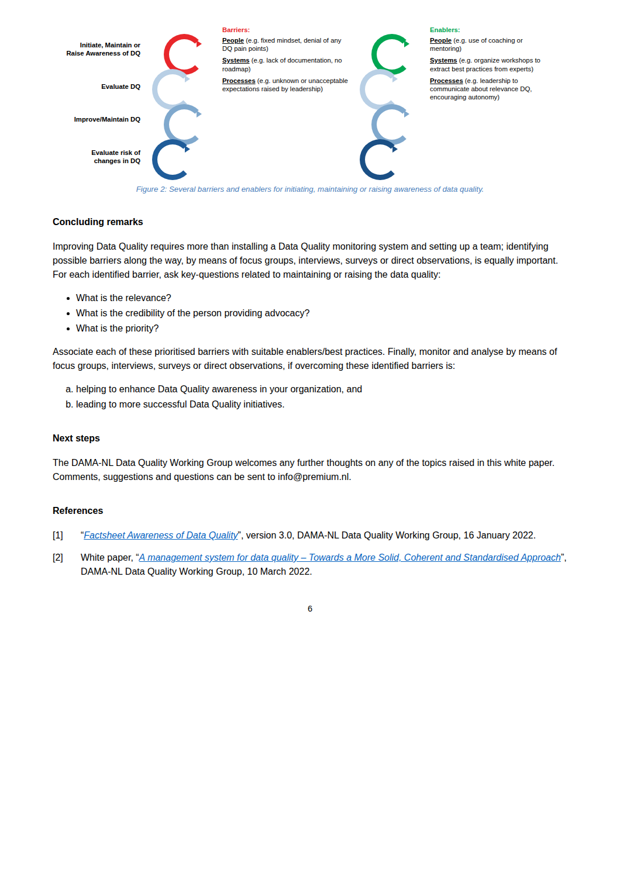Initiate, Maintain or
Raise Awareness of DQ
Evaluate DQ
Improve/Maintain DQ
Evaluate risk of
changes in DQ
Barriers:
People (e.g. fixed mindset, denial of any DQ pain points)
Systems (e.g. lack of documentation, no roadmap)
Processes (e.g. unknown or unacceptable expectations raised by leadership)
Enablers:
People (e.g. use of coaching or mentoring)
Systems (e.g. organize workshops to extract best practices from experts)
Processes (e.g. leadership to communicate about relevance DQ, encouraging autonomy)
Figure 2: Several barriers and enablers for initiating, maintaining or raising awareness of data quality.
Concluding remarks
Improving Data Quality requires more than installing a Data Quality monitoring system and setting up a team; identifying possible barriers along the way, by means of focus groups, interviews, surveys or direct observations, is equally important. For each identified barrier, ask key-questions related to maintaining or raising the data quality:
What is the relevance?
What is the credibility of the person providing advocacy?
What is the priority?
Associate each of these prioritised barriers with suitable enablers/best practices. Finally, monitor and analyse by means of focus groups, interviews, surveys or direct observations, if overcoming these identified barriers is:
helping to enhance Data Quality awareness in your organization, and
leading to more successful Data Quality initiatives.
Next steps
The DAMA-NL Data Quality Working Group welcomes any further thoughts on any of the topics raised in this white paper. Comments, suggestions and questions can be sent to info@premium.nl.
References
[1]
“Factsheet Awareness of Data Quality”, version 3.0, DAMA-NL Data Quality Working Group, 16 January 2022.
[2]
White paper, “A management system for data quality – Towards a More Solid, Coherent and Standardised Approach”, DAMA-NL Data Quality Working Group, 10 March 2022.
6